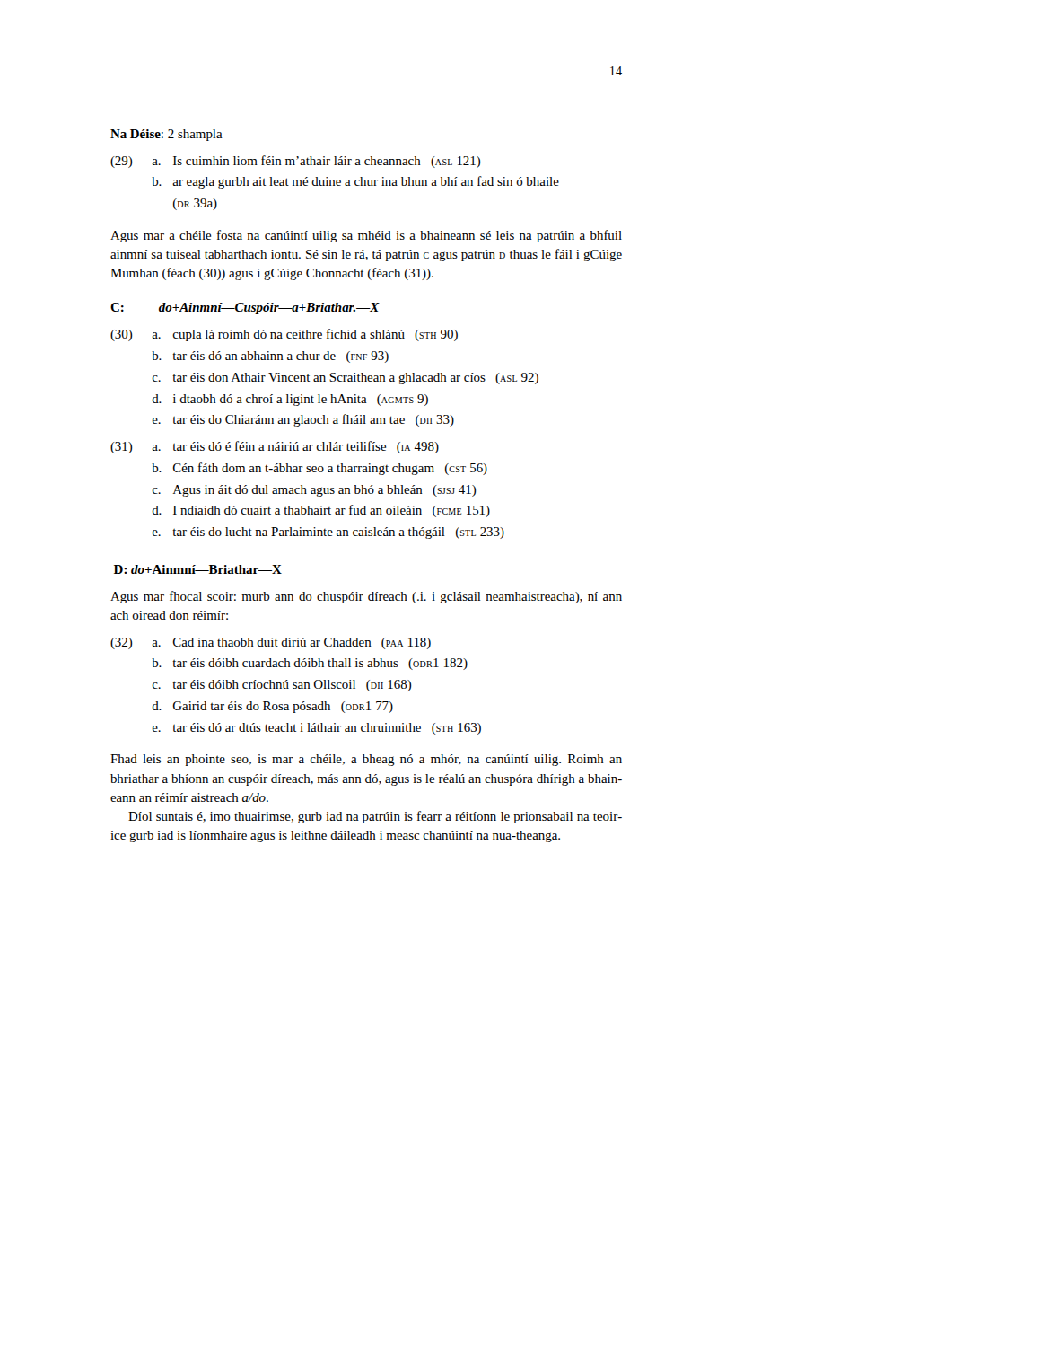14
Na Déise: 2 shampla
(29)
a.
Is cuimhin liom féin m’athair láir a cheannach(asl 121)
b.
ar eagla gurbh ait leat mé duine a chur ina bhun a bhí an fad sin ó bhaile
(dr 39a)
Agus mar a chéile fosta na canúintí uilig sa mhéid is a bhaineann sé leis na patrúin a bhfuil ainmní sa tuiseal tabharthach iontu. Sé sin le rá, tá patrún c agus patrún d thuas le fáil i gCúige Mumhan (féach (30)) agus i gCúige Chonnacht (féach (31)).
C: do+Ainmní—Cuspóir—a+Briathar.—X
(30)
a.
cupla lá roimh dó na ceithre fichid a shlánú(sth 90)
b.
tar éis dó an abhainn a chur de(fnf 93)
c.
tar éis don Athair Vincent an Scraithean a ghlacadh ar cíos(asl 92)
d.
i dtaobh dó a chroí a ligint le hAnita(agmts 9)
e.
tar éis do Chiaránn an glaoch a fháil am tae(dii 33)
(31)
a.
tar éis dó é féin a náiriú ar chlár teilifíse(ia 498)
b.
Cén fáth dom an t-ábhar seo a tharraingt chugam(cst 56)
c.
Agus in áit dó dul amach agus an bhó a bhleán(sjsj 41)
d.
I ndiaidh dó cuairt a thabhairt ar fud an oileáin(fcme 151)
e.
tar éis do lucht na Parlaiminte an caisleán a thógáil(stl 233)
D: do+Ainmní—Briathar—X
Agus mar fhocal scoir: murb ann do chuspóir díreach (.i. i gclásail neamhaistreacha), ní ann ach oiread don réimír:
(32)
a.
Cad ina thaobh duit díriú ar Chadden(paa 118)
b.
tar éis dóibh cuardach dóibh thall is abhus(odr1 182)
c.
tar éis dóibh críochnú san Ollscoil(dii 168)
d.
Gairid tar éis do Rosa pósadh(odr1 77)
e.
tar éis dó ar dtús teacht i láthair an chruinnithe(sth 163)
Fhad leis an phointe seo, is mar a chéile, a bheag nó a mhór, na canúintí uilig. Roimh an bhriathar a bhíonn an cuspóir díreach, más ann dó, agus is le réalú an chuspóra dhírigh a bhaineann an réimír aistreach a/do.
Díol suntais é, imo thuairimse, gurb iad na patrúin is fearr a réitíonn le prionsabail na teoirice gurb iad is líonmhaire agus is leithne dáileadh i measc chanúintí na nua-theanga.